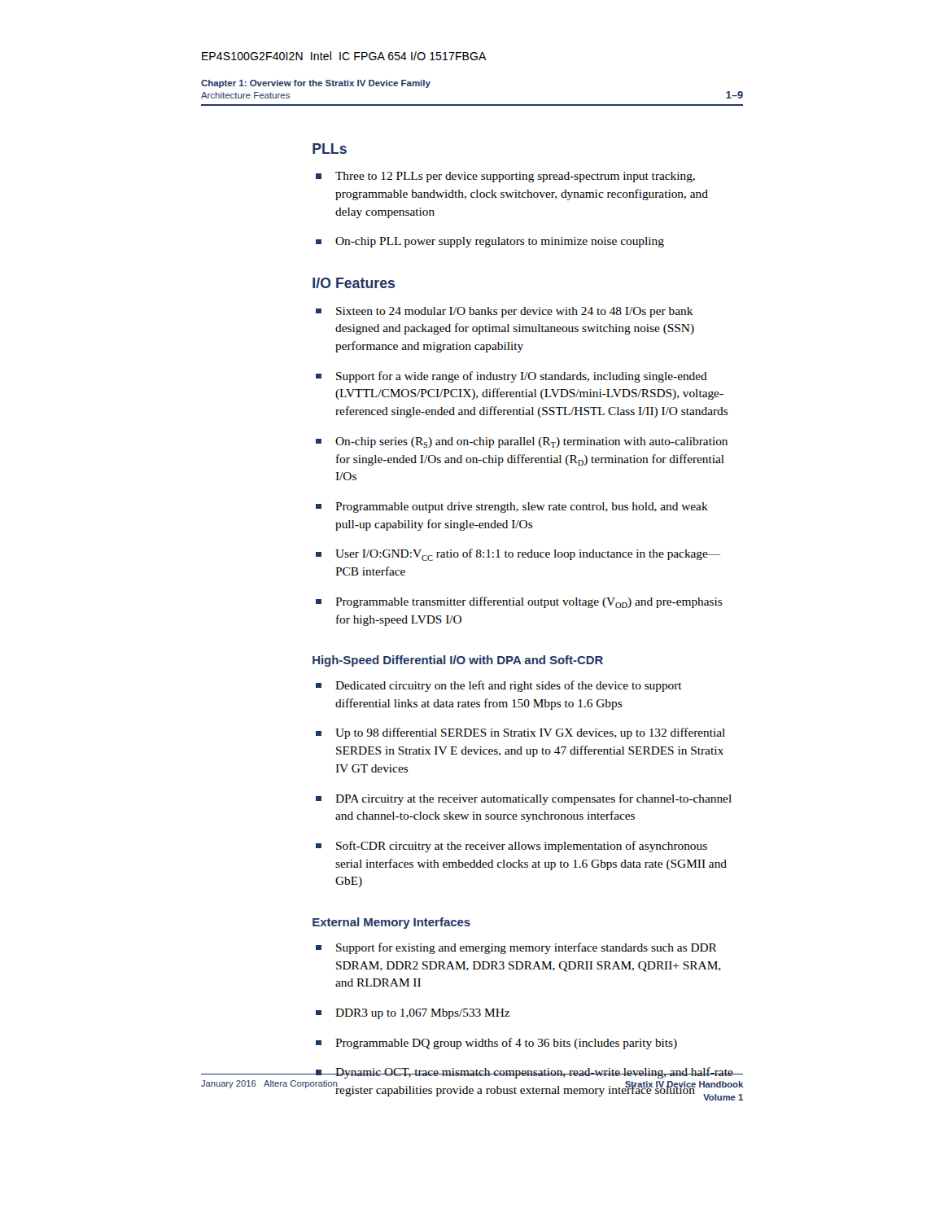EP4S100G2F40I2N Intel IC FPGA 654 I/O 1517FBGA
Chapter 1: Overview for the Stratix IV Device Family
Architecture Features
1–9
PLLs
Three to 12 PLLs per device supporting spread-spectrum input tracking, programmable bandwidth, clock switchover, dynamic reconfiguration, and delay compensation
On-chip PLL power supply regulators to minimize noise coupling
I/O Features
Sixteen to 24 modular I/O banks per device with 24 to 48 I/Os per bank designed and packaged for optimal simultaneous switching noise (SSN) performance and migration capability
Support for a wide range of industry I/O standards, including single-ended (LVTTL/CMOS/PCI/PCIX), differential (LVDS/mini-LVDS/RSDS), voltage-referenced single-ended and differential (SSTL/HSTL Class I/II) I/O standards
On-chip series (RS) and on-chip parallel (RT) termination with auto-calibration for single-ended I/Os and on-chip differential (RD) termination for differential I/Os
Programmable output drive strength, slew rate control, bus hold, and weak pull-up capability for single-ended I/Os
User I/O:GND:VCC ratio of 8:1:1 to reduce loop inductance in the package—PCB interface
Programmable transmitter differential output voltage (VOD) and pre-emphasis for high-speed LVDS I/O
High-Speed Differential I/O with DPA and Soft-CDR
Dedicated circuitry on the left and right sides of the device to support differential links at data rates from 150 Mbps to 1.6 Gbps
Up to 98 differential SERDES in Stratix IV GX devices, up to 132 differential SERDES in Stratix IV E devices, and up to 47 differential SERDES in Stratix IV GT devices
DPA circuitry at the receiver automatically compensates for channel-to-channel and channel-to-clock skew in source synchronous interfaces
Soft-CDR circuitry at the receiver allows implementation of asynchronous serial interfaces with embedded clocks at up to 1.6 Gbps data rate (SGMII and GbE)
External Memory Interfaces
Support for existing and emerging memory interface standards such as DDR SDRAM, DDR2 SDRAM, DDR3 SDRAM, QDRII SRAM, QDRII+ SRAM, and RLDRAM II
DDR3 up to 1,067 Mbps/533 MHz
Programmable DQ group widths of 4 to 36 bits (includes parity bits)
Dynamic OCT, trace mismatch compensation, read-write leveling, and half-rate register capabilities provide a robust external memory interface solution
January 2016 Altera Corporation
Stratix IV Device Handbook
Volume 1